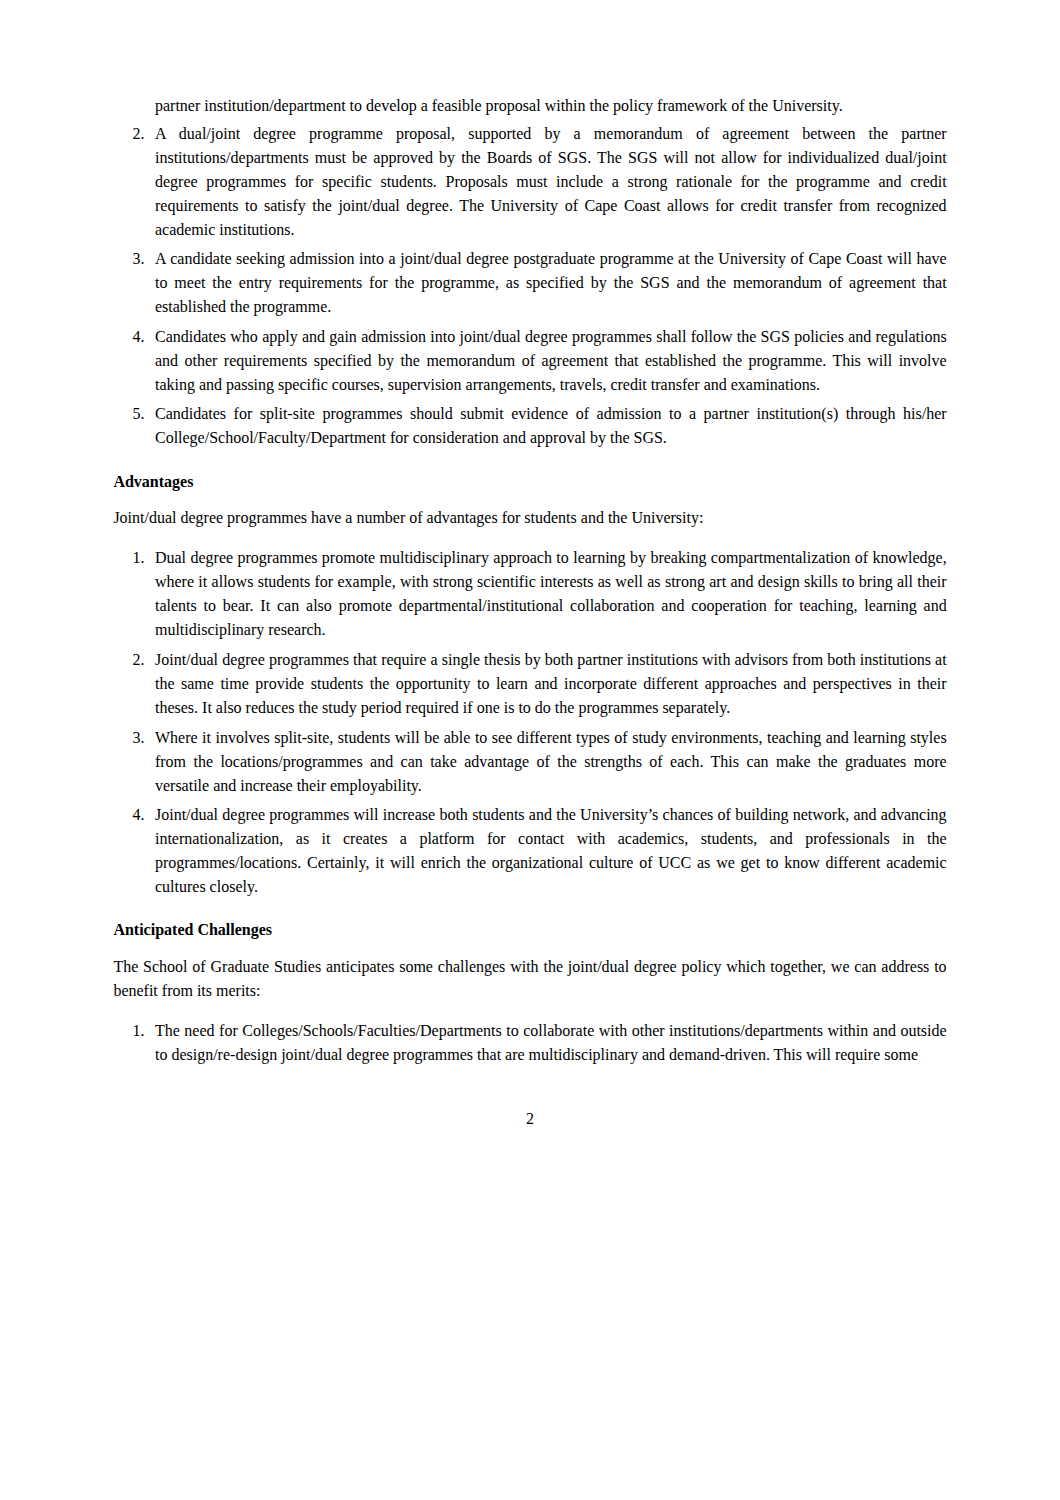partner institution/department to develop a feasible proposal within the policy framework of the University.
A dual/joint degree programme proposal, supported by a memorandum of agreement between the partner institutions/departments must be approved by the Boards of SGS. The SGS will not allow for individualized dual/joint degree programmes for specific students. Proposals must include a strong rationale for the programme and credit requirements to satisfy the joint/dual degree. The University of Cape Coast allows for credit transfer from recognized academic institutions.
A candidate seeking admission into a joint/dual degree postgraduate programme at the University of Cape Coast will have to meet the entry requirements for the programme, as specified by the SGS and the memorandum of agreement that established the programme.
Candidates who apply and gain admission into joint/dual degree programmes shall follow the SGS policies and regulations and other requirements specified by the memorandum of agreement that established the programme. This will involve taking and passing specific courses, supervision arrangements, travels, credit transfer and examinations.
Candidates for split-site programmes should submit evidence of admission to a partner institution(s) through his/her College/School/Faculty/Department for consideration and approval by the SGS.
Advantages
Joint/dual degree programmes have a number of advantages for students and the University:
Dual degree programmes promote multidisciplinary approach to learning by breaking compartmentalization of knowledge, where it allows students for example, with strong scientific interests as well as strong art and design skills to bring all their talents to bear. It can also promote departmental/institutional collaboration and cooperation for teaching, learning and multidisciplinary research.
Joint/dual degree programmes that require a single thesis by both partner institutions with advisors from both institutions at the same time provide students the opportunity to learn and incorporate different approaches and perspectives in their theses. It also reduces the study period required if one is to do the programmes separately.
Where it involves split-site, students will be able to see different types of study environments, teaching and learning styles from the locations/programmes and can take advantage of the strengths of each. This can make the graduates more versatile and increase their employability.
Joint/dual degree programmes will increase both students and the University’s chances of building network, and advancing internationalization, as it creates a platform for contact with academics, students, and professionals in the programmes/locations. Certainly, it will enrich the organizational culture of UCC as we get to know different academic cultures closely.
Anticipated Challenges
The School of Graduate Studies anticipates some challenges with the joint/dual degree policy which together, we can address to benefit from its merits:
The need for Colleges/Schools/Faculties/Departments to collaborate with other institutions/departments within and outside to design/re-design joint/dual degree programmes that are multidisciplinary and demand-driven. This will require some
2